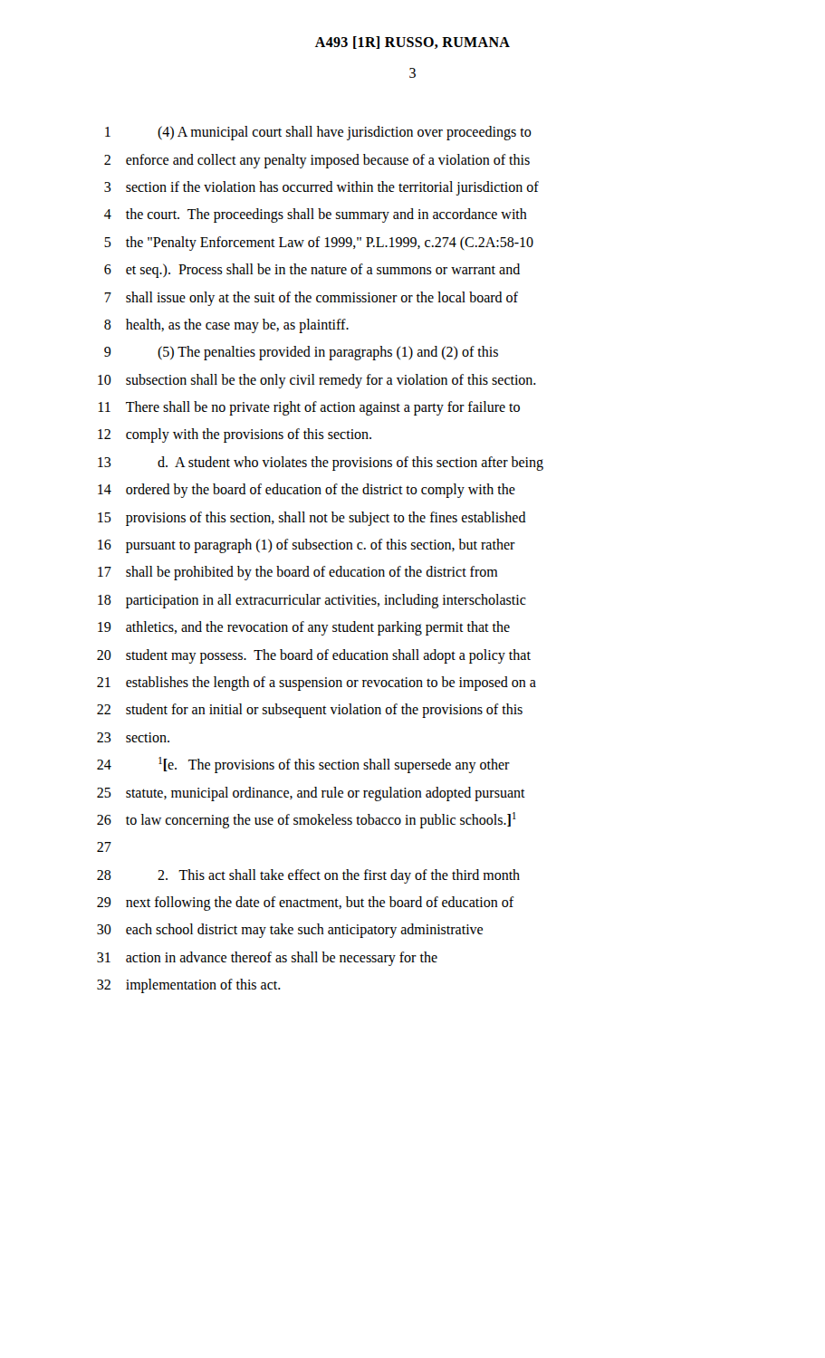A493 [1R] RUSSO, RUMANA
3
(4) A municipal court shall have jurisdiction over proceedings to
enforce and collect any penalty imposed because of a violation of this
section if the violation has occurred within the territorial jurisdiction of
the court. The proceedings shall be summary and in accordance with
the "Penalty Enforcement Law of 1999," P.L.1999, c.274 (C.2A:58-10
et seq.). Process shall be in the nature of a summons or warrant and
shall issue only at the suit of the commissioner or the local board of
health, as the case may be, as plaintiff.
(5) The penalties provided in paragraphs (1) and (2) of this
subsection shall be the only civil remedy for a violation of this section.
There shall be no private right of action against a party for failure to
comply with the provisions of this section.
d. A student who violates the provisions of this section after being
ordered by the board of education of the district to comply with the
provisions of this section, shall not be subject to the fines established
pursuant to paragraph (1) of subsection c. of this section, but rather
shall be prohibited by the board of education of the district from
participation in all extracurricular activities, including interscholastic
athletics, and the revocation of any student parking permit that the
student may possess. The board of education shall adopt a policy that
establishes the length of a suspension or revocation to be imposed on a
student for an initial or subsequent violation of the provisions of this
section.
1[e. The provisions of this section shall supersede any other
statute, municipal ordinance, and rule or regulation adopted pursuant
to law concerning the use of smokeless tobacco in public schools.]1
2. This act shall take effect on the first day of the third month
next following the date of enactment, but the board of education of
each school district may take such anticipatory administrative
action in advance thereof as shall be necessary for the
implementation of this act.